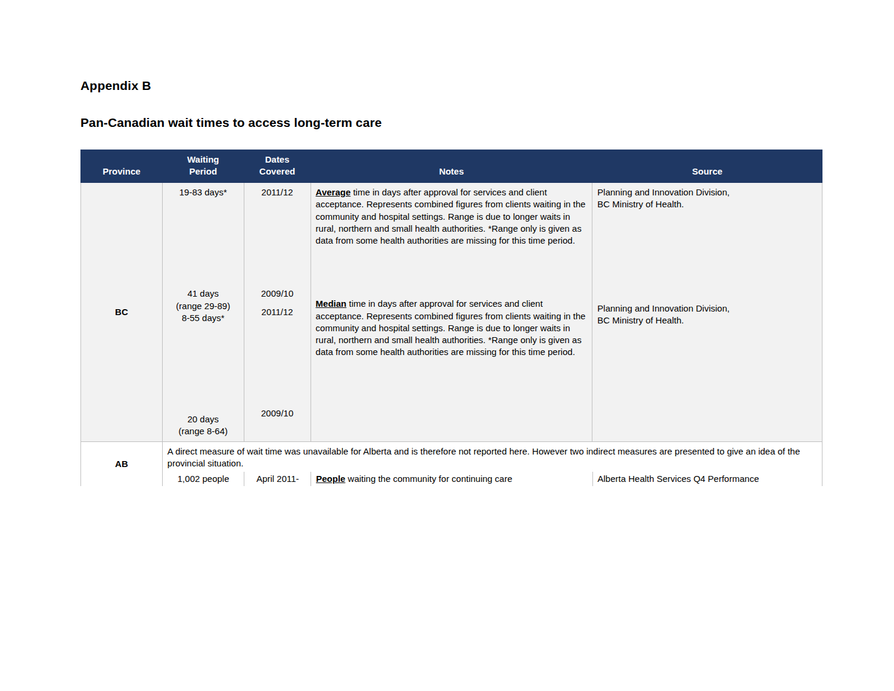Appendix B
Pan-Canadian wait times to access long-term care
| Province | Waiting Period | Dates Covered | Notes | Source |
| --- | --- | --- | --- | --- |
| BC | 19-83 days* 41 days (range 29-89) 8-55 days* 20 days (range 8-64) | 2011/12 2009/10 2011/12 2009/10 | Average time in days after approval for services and client acceptance. Represents combined figures from clients waiting in the community and hospital settings. Range is due to longer waits in rural, northern and small health authorities. *Range only is given as data from some health authorities are missing for this time period. Median time in days after approval for services and client acceptance. Represents combined figures from clients waiting in the community and hospital settings. Range is due to longer waits in rural, northern and small health authorities. *Range only is given as data from some health authorities are missing for this time period. | Planning and Innovation Division, BC Ministry of Health. Planning and Innovation Division, BC Ministry of Health. |
| AB | A direct measure of wait time was unavailable for Alberta and is therefore not reported here. However two indirect measures are presented to give an idea of the provincial situation. / 1,002 people / April 2011- / People waiting the community for continuing care / Alberta Health Services Q4 Performance / |